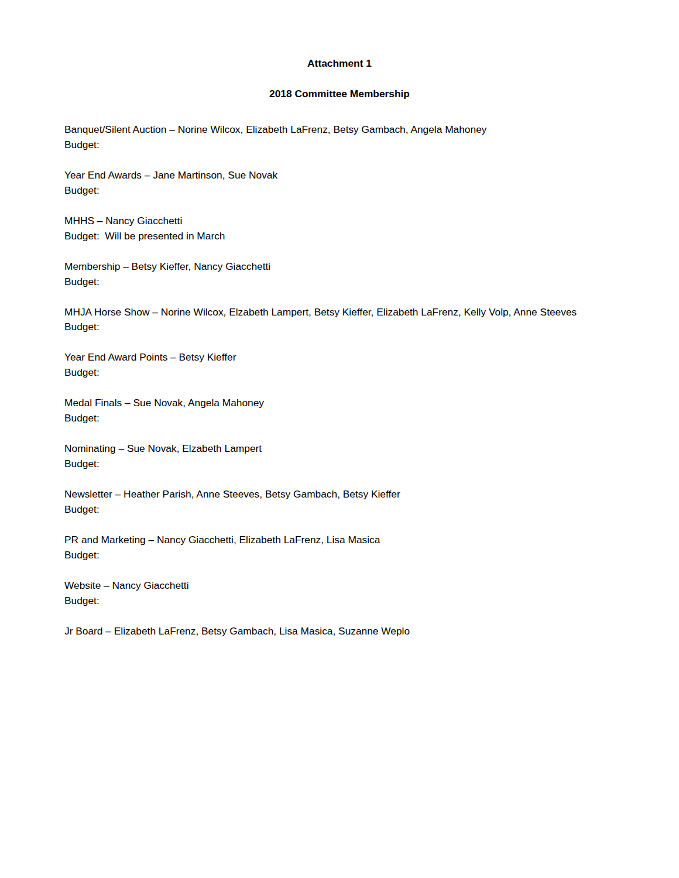Attachment 1
2018 Committee Membership
Banquet/Silent Auction – Norine Wilcox, Elizabeth LaFrenz, Betsy Gambach, Angela Mahoney
Budget:
Year End Awards – Jane Martinson, Sue Novak
Budget:
MHHS – Nancy Giacchetti
Budget: Will be presented in March
Membership – Betsy Kieffer, Nancy Giacchetti
Budget:
MHJA Horse Show – Norine Wilcox, Elzabeth Lampert, Betsy Kieffer, Elizabeth LaFrenz, Kelly Volp, Anne Steeves
Budget:
Year End Award Points – Betsy Kieffer
Budget:
Medal Finals – Sue Novak, Angela Mahoney
Budget:
Nominating – Sue Novak, Elzabeth Lampert
Budget:
Newsletter – Heather Parish, Anne Steeves, Betsy Gambach, Betsy Kieffer
Budget:
PR and Marketing – Nancy Giacchetti, Elizabeth LaFrenz, Lisa Masica
Budget:
Website – Nancy Giacchetti
Budget:
Jr Board – Elizabeth LaFrenz, Betsy Gambach, Lisa Masica, Suzanne Weplo